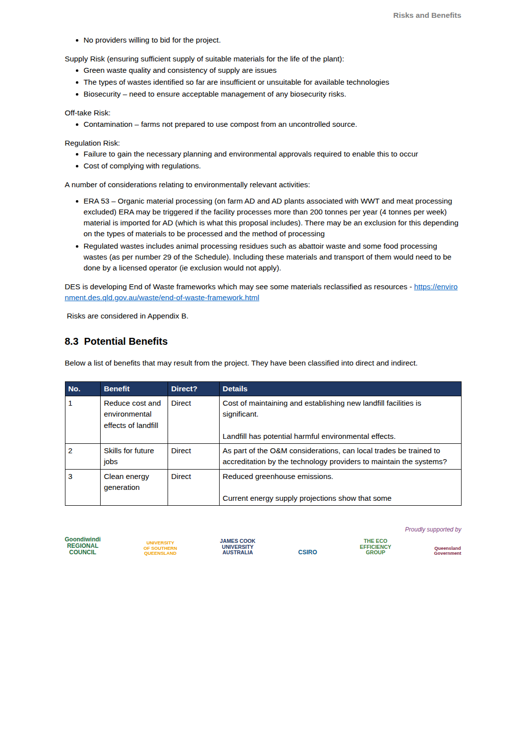Risks and Benefits
No providers willing to bid for the project.
Supply Risk (ensuring sufficient supply of suitable materials for the life of the plant):
Green waste quality and consistency of supply are issues
The types of wastes identified so far are insufficient or unsuitable for available technologies
Biosecurity – need to ensure acceptable management of any biosecurity risks.
Off-take Risk:
Contamination – farms not prepared to use compost from an uncontrolled source.
Regulation Risk:
Failure to gain the necessary planning and environmental approvals required to enable this to occur
Cost of complying with regulations.
A number of considerations relating to environmentally relevant activities:
ERA 53 – Organic material processing (on farm AD and AD plants associated with WWT and meat processing excluded) ERA may be triggered if the facility processes more than 200 tonnes per year (4 tonnes per week) material is imported for AD (which is what this proposal includes). There may be an exclusion for this depending on the types of materials to be processed and the method of processing
Regulated wastes includes animal processing residues such as abattoir waste and some food processing wastes (as per number 29 of the Schedule). Including these materials and transport of them would need to be done by a licensed operator (ie exclusion would not apply).
DES is developing End of Waste frameworks which may see some materials reclassified as resources - https://environment.des.qld.gov.au/waste/end-of-waste-framework.html
Risks are considered in Appendix B.
8.3 Potential Benefits
Below a list of benefits that may result from the project. They have been classified into direct and indirect.
| No. | Benefit | Direct? | Details |
| --- | --- | --- | --- |
| 1 | Reduce cost and environmental effects of landfill | Direct | Cost of maintaining and establishing new landfill facilities is significant. Landfill has potential harmful environmental effects. |
| 2 | Skills for future jobs | Direct | As part of the O&M considerations, can local trades be trained to accreditation by the technology providers to maintain the systems? |
| 3 | Clean energy generation | Direct | Reduced greenhouse emissions. Current energy supply projections show that some |
Proudly supported by
Goondiwindi
REGIONAL
COUNCIL
UNIVERSITY
OF SOUTHERN
QUEENSLAND
JAMES COOK
UNIVERSITY
AUSTRALIA
CSIRO
THE ECO
EFFICIENCY
GROUP
Queensland
Government